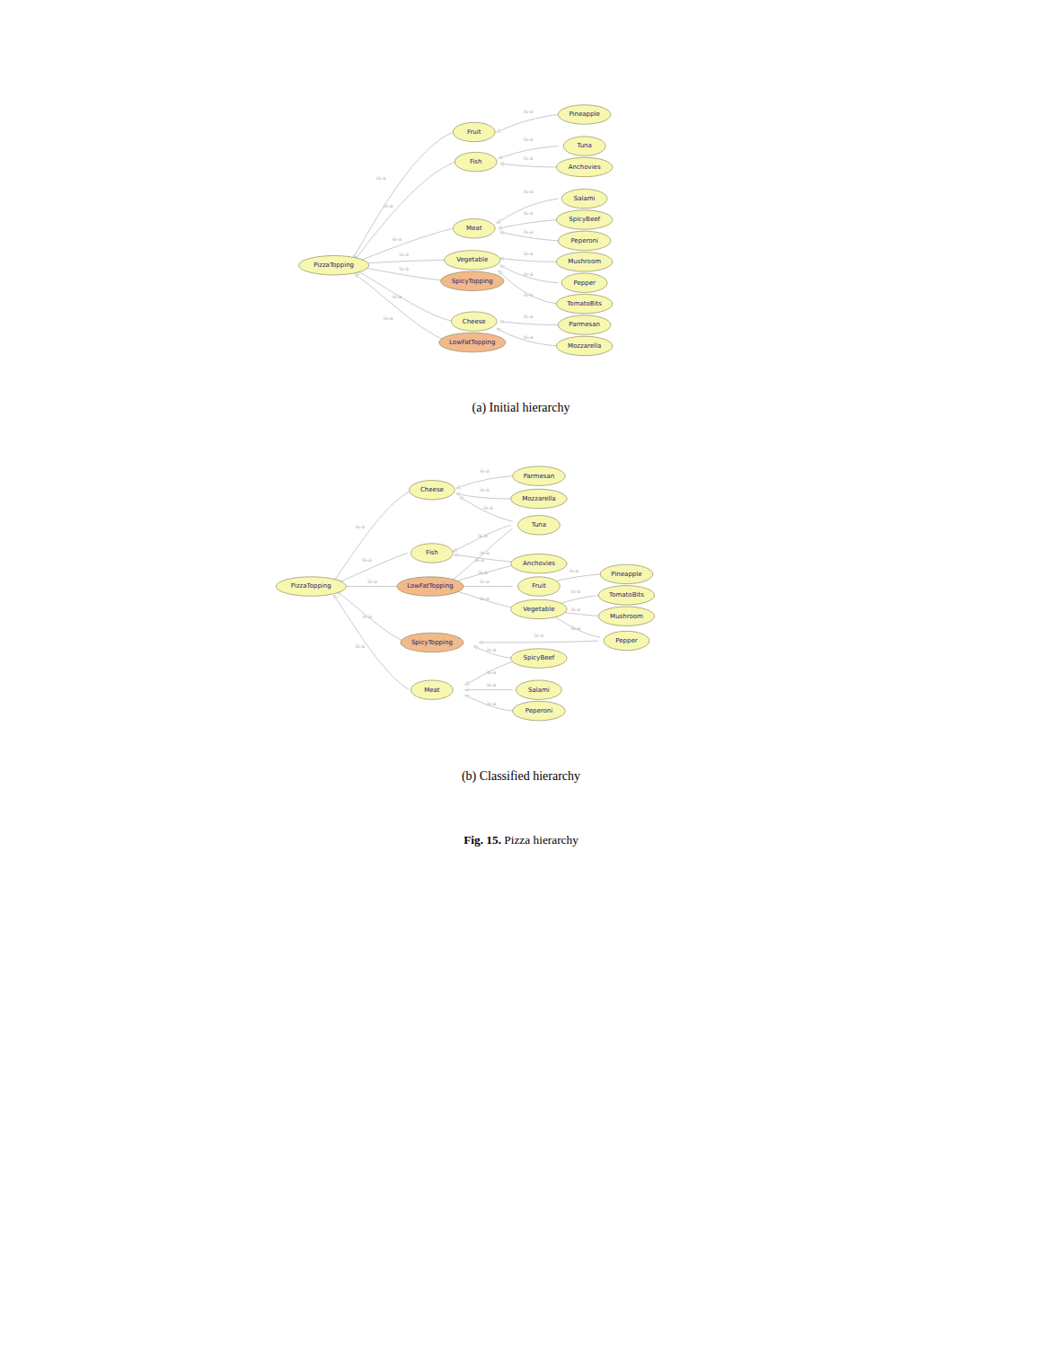is-a is-a is-a is-a is-a is-a is-a is-a is-a is-a is-a is-a is-a is-a is-a is-a is-a is-a PizzaTopping Fruit Fish Meat Vegetable SpicyTopping Cheese LowFatTopping Pineapple Tuna Anchovies Salami SpicyBeef Peperoni Mushroom Pepper TomatoBits Parmesan Mozzarella
(a) Initial hierarchy
is-a is-a is-a is-a is-a is-a is-a is-a is-a is-a is-a is-a is-a is-a is-a is-a is-a is-a is-a is-a is-a is-a is-a PizzaTopping Cheese Fish LowFatTopping SpicyTopping Meat Parmesan Mozzarella Tuna Anchovies Fruit Vegetable SpicyBeef Salami Peperoni Pineapple TomatoBits Mushroom Pepper
(b) Classified hierarchy
Fig. 15. Pizza hierarchy